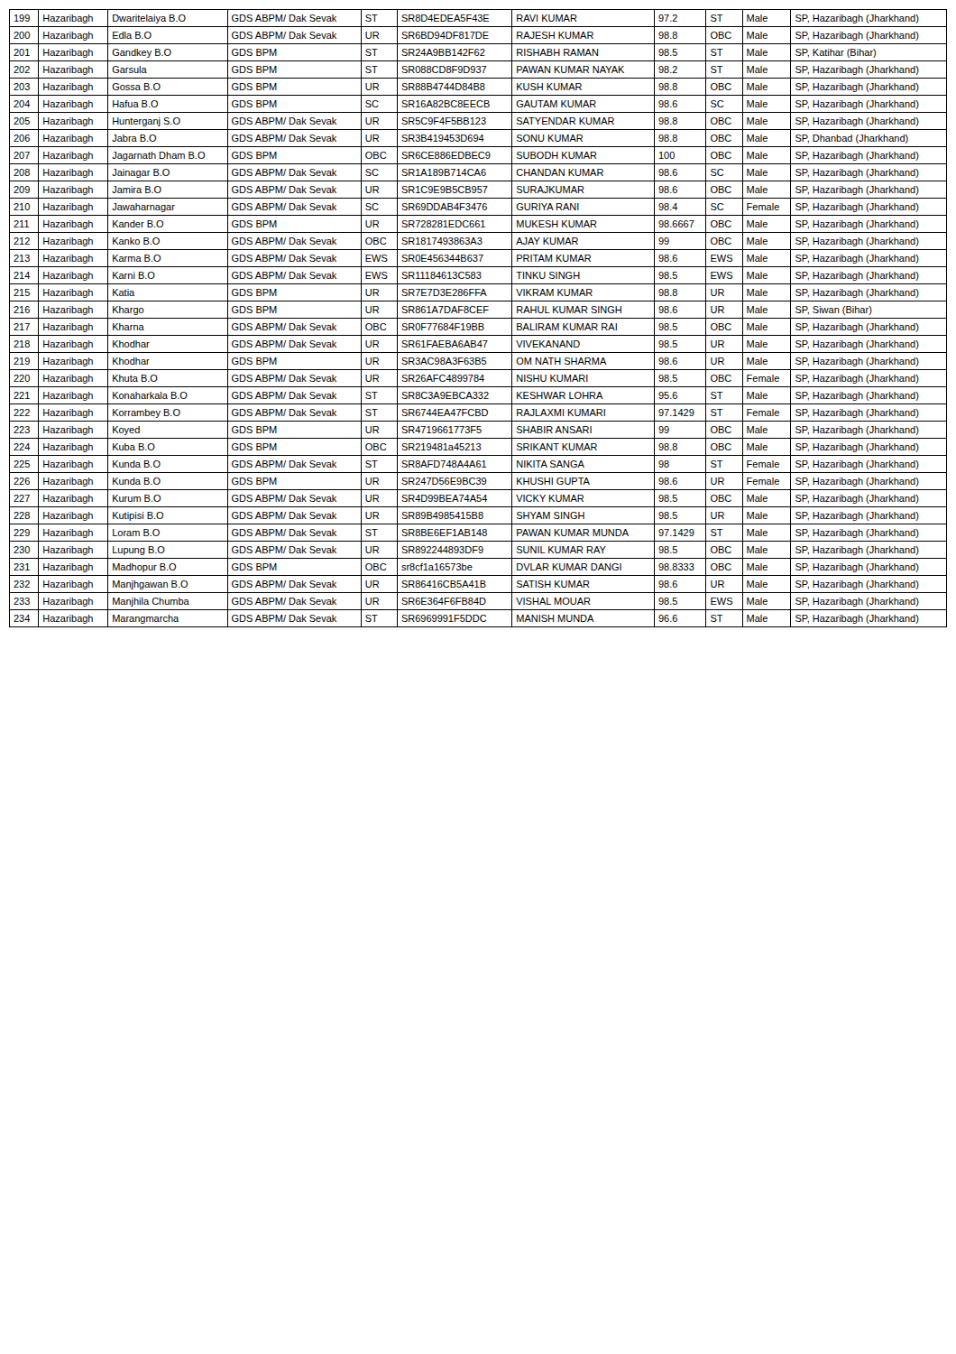| 199 | Hazaribagh | Dwaritelaiya B.O | GDS ABPM/ Dak Sevak | ST | SR8D4EDEA5F43E | RAVI KUMAR | 97.2 | ST | Male | SP, Hazaribagh (Jharkhand) |
| 200 | Hazaribagh | Edla B.O | GDS ABPM/ Dak Sevak | UR | SR6BD94DF817DE | RAJESH KUMAR | 98.8 | OBC | Male | SP, Hazaribagh (Jharkhand) |
| 201 | Hazaribagh | Gandkey B.O | GDS BPM | ST | SR24A9BB142F62 | RISHABH RAMAN | 98.5 | ST | Male | SP, Katihar (Bihar) |
| 202 | Hazaribagh | Garsula | GDS BPM | ST | SR088CD8F9D937 | PAWAN KUMAR NAYAK | 98.2 | ST | Male | SP, Hazaribagh (Jharkhand) |
| 203 | Hazaribagh | Gossa B.O | GDS BPM | UR | SR88B4744D84B8 | KUSH KUMAR | 98.8 | OBC | Male | SP, Hazaribagh (Jharkhand) |
| 204 | Hazaribagh | Hafua B.O | GDS BPM | SC | SR16A82BC8EECB | GAUTAM KUMAR | 98.6 | SC | Male | SP, Hazaribagh (Jharkhand) |
| 205 | Hazaribagh | Hunterganj S.O | GDS ABPM/ Dak Sevak | UR | SR5C9F4F5BB123 | SATYENDAR KUMAR | 98.8 | OBC | Male | SP, Hazaribagh (Jharkhand) |
| 206 | Hazaribagh | Jabra B.O | GDS ABPM/ Dak Sevak | UR | SR3B419453D694 | SONU KUMAR | 98.8 | OBC | Male | SP, Dhanbad (Jharkhand) |
| 207 | Hazaribagh | Jagarnath Dham B.O | GDS BPM | OBC | SR6CE886EDBEC9 | SUBODH KUMAR | 100 | OBC | Male | SP, Hazaribagh (Jharkhand) |
| 208 | Hazaribagh | Jainagar B.O | GDS ABPM/ Dak Sevak | SC | SR1A189B714CA6 | CHANDAN KUMAR | 98.6 | SC | Male | SP, Hazaribagh (Jharkhand) |
| 209 | Hazaribagh | Jamira B.O | GDS ABPM/ Dak Sevak | UR | SR1C9E9B5CB957 | SURAJKUMAR | 98.6 | OBC | Male | SP, Hazaribagh (Jharkhand) |
| 210 | Hazaribagh | Jawaharnagar | GDS ABPM/ Dak Sevak | SC | SR69DDAB4F3476 | GURIYA RANI | 98.4 | SC | Female | SP, Hazaribagh (Jharkhand) |
| 211 | Hazaribagh | Kander B.O | GDS BPM | UR | SR728281EDC661 | MUKESH KUMAR | 98.6667 | OBC | Male | SP, Hazaribagh (Jharkhand) |
| 212 | Hazaribagh | Kanko B.O | GDS ABPM/ Dak Sevak | OBC | SR1817493863A3 | AJAY KUMAR | 99 | OBC | Male | SP, Hazaribagh (Jharkhand) |
| 213 | Hazaribagh | Karma B.O | GDS ABPM/ Dak Sevak | EWS | SR0E456344B637 | PRITAM KUMAR | 98.6 | EWS | Male | SP, Hazaribagh (Jharkhand) |
| 214 | Hazaribagh | Karni B.O | GDS ABPM/ Dak Sevak | EWS | SR11184613C583 | TINKU SINGH | 98.5 | EWS | Male | SP, Hazaribagh (Jharkhand) |
| 215 | Hazaribagh | Katia | GDS BPM | UR | SR7E7D3E286FFA | VIKRAM KUMAR | 98.8 | UR | Male | SP, Hazaribagh (Jharkhand) |
| 216 | Hazaribagh | Khargo | GDS BPM | UR | SR861A7DAF8CEF | RAHUL KUMAR SINGH | 98.6 | UR | Male | SP, Siwan (Bihar) |
| 217 | Hazaribagh | Kharna | GDS ABPM/ Dak Sevak | OBC | SR0F77684F19BB | BALIRAM KUMAR RAI | 98.5 | OBC | Male | SP, Hazaribagh (Jharkhand) |
| 218 | Hazaribagh | Khodhar | GDS ABPM/ Dak Sevak | UR | SR61FAEBA6AB47 | VIVEKANAND | 98.5 | UR | Male | SP, Hazaribagh (Jharkhand) |
| 219 | Hazaribagh | Khodhar | GDS BPM | UR | SR3AC98A3F63B5 | OM NATH SHARMA | 98.6 | UR | Male | SP, Hazaribagh (Jharkhand) |
| 220 | Hazaribagh | Khuta B.O | GDS ABPM/ Dak Sevak | UR | SR26AFC4899784 | NISHU KUMARI | 98.5 | OBC | Female | SP, Hazaribagh (Jharkhand) |
| 221 | Hazaribagh | Konaharkala B.O | GDS ABPM/ Dak Sevak | ST | SR8C3A9EBCA332 | KESHWAR LOHRA | 95.6 | ST | Male | SP, Hazaribagh (Jharkhand) |
| 222 | Hazaribagh | Korrambey B.O | GDS ABPM/ Dak Sevak | ST | SR6744EA47FCBD | RAJLAXMI KUMARI | 97.1429 | ST | Female | SP, Hazaribagh (Jharkhand) |
| 223 | Hazaribagh | Koyed | GDS BPM | UR | SR4719661773F5 | SHABIR ANSARI | 99 | OBC | Male | SP, Hazaribagh (Jharkhand) |
| 224 | Hazaribagh | Kuba B.O | GDS BPM | OBC | SR219481a45213 | SRIKANT KUMAR | 98.8 | OBC | Male | SP, Hazaribagh (Jharkhand) |
| 225 | Hazaribagh | Kunda B.O | GDS ABPM/ Dak Sevak | ST | SR8AFD748A4A61 | NIKITA SANGA | 98 | ST | Female | SP, Hazaribagh (Jharkhand) |
| 226 | Hazaribagh | Kunda B.O | GDS BPM | UR | SR247D56E9BC39 | KHUSHI GUPTA | 98.6 | UR | Female | SP, Hazaribagh (Jharkhand) |
| 227 | Hazaribagh | Kurum B.O | GDS ABPM/ Dak Sevak | UR | SR4D99BEA74A54 | VICKY KUMAR | 98.5 | OBC | Male | SP, Hazaribagh (Jharkhand) |
| 228 | Hazaribagh | Kutipisi B.O | GDS ABPM/ Dak Sevak | UR | SR89B4985415B8 | SHYAM SINGH | 98.5 | UR | Male | SP, Hazaribagh (Jharkhand) |
| 229 | Hazaribagh | Loram B.O | GDS ABPM/ Dak Sevak | ST | SR8BE6EF1AB148 | PAWAN KUMAR MUNDA | 97.1429 | ST | Male | SP, Hazaribagh (Jharkhand) |
| 230 | Hazaribagh | Lupung B.O | GDS ABPM/ Dak Sevak | UR | SR892244893DF9 | SUNIL KUMAR RAY | 98.5 | OBC | Male | SP, Hazaribagh (Jharkhand) |
| 231 | Hazaribagh | Madhopur B.O | GDS BPM | OBC | sr8cf1a16573be | DVLAR KUMAR DANGI | 98.8333 | OBC | Male | SP, Hazaribagh (Jharkhand) |
| 232 | Hazaribagh | Manjhgawan B.O | GDS ABPM/ Dak Sevak | UR | SR86416CB5A41B | SATISH KUMAR | 98.6 | UR | Male | SP, Hazaribagh (Jharkhand) |
| 233 | Hazaribagh | Manjhila Chumba | GDS ABPM/ Dak Sevak | UR | SR6E364F6FB84D | VISHAL MOUAR | 98.5 | EWS | Male | SP, Hazaribagh (Jharkhand) |
| 234 | Hazaribagh | Marangmarcha | GDS ABPM/ Dak Sevak | ST | SR6969991F5DDC | MANISH MUNDA | 96.6 | ST | Male | SP, Hazaribagh (Jharkhand) |